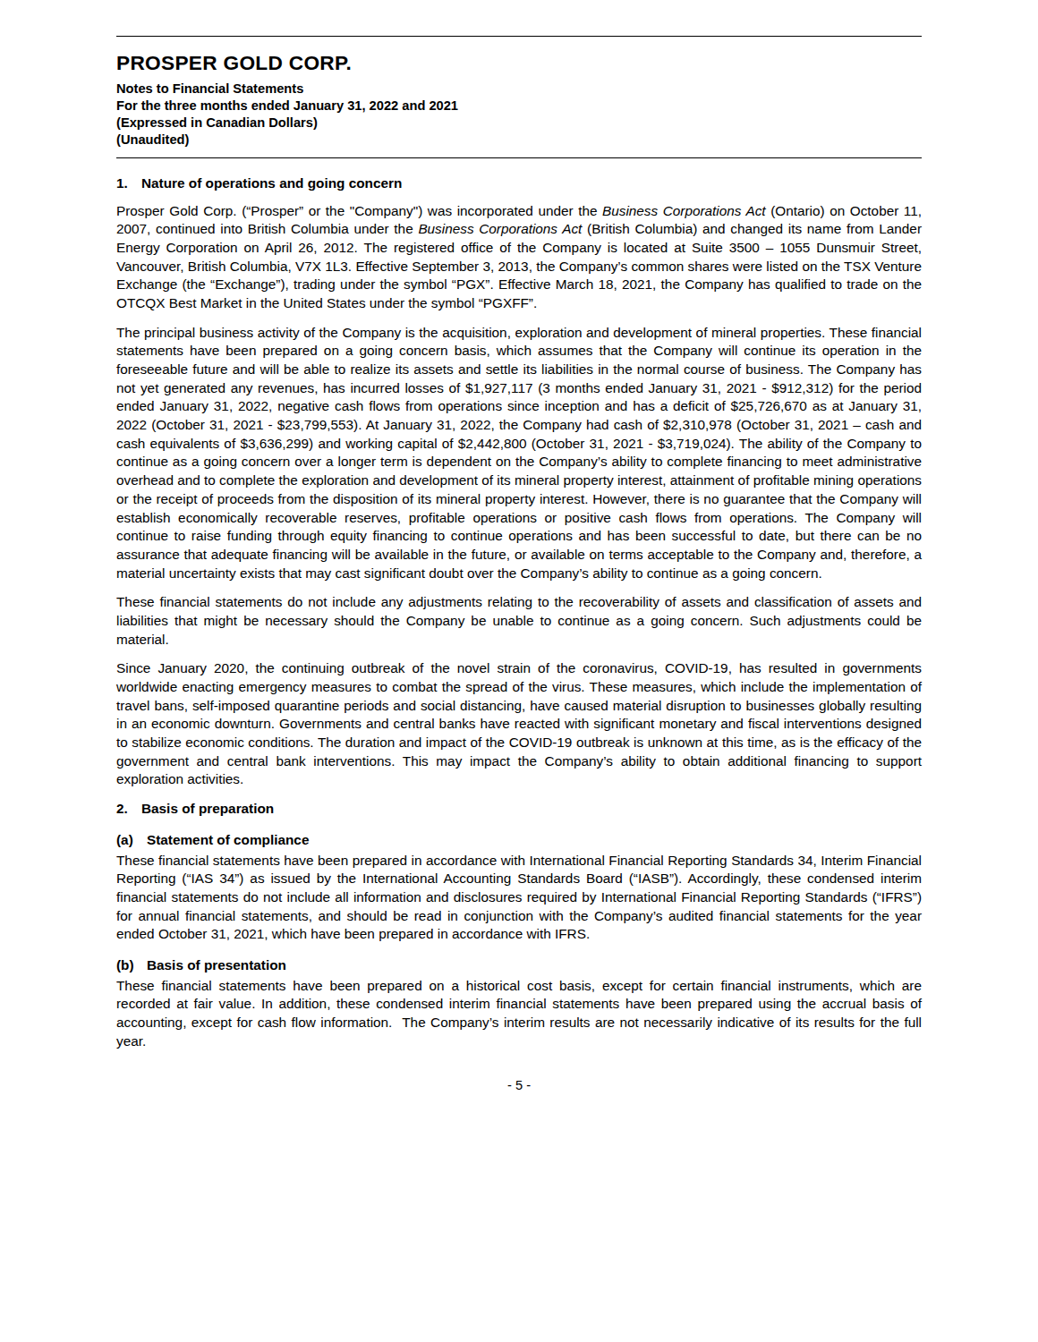PROSPER GOLD CORP.
Notes to Financial Statements
For the three months ended January 31, 2022 and 2021
(Expressed in Canadian Dollars)
(Unaudited)
1. Nature of operations and going concern
Prosper Gold Corp. (“Prosper” or the "Company") was incorporated under the Business Corporations Act (Ontario) on October 11, 2007, continued into British Columbia under the Business Corporations Act (British Columbia) and changed its name from Lander Energy Corporation on April 26, 2012. The registered office of the Company is located at Suite 3500 – 1055 Dunsmuir Street, Vancouver, British Columbia, V7X 1L3. Effective September 3, 2013, the Company’s common shares were listed on the TSX Venture Exchange (the “Exchange”), trading under the symbol “PGX”. Effective March 18, 2021, the Company has qualified to trade on the OTCQX Best Market in the United States under the symbol “PGXFF”.
The principal business activity of the Company is the acquisition, exploration and development of mineral properties. These financial statements have been prepared on a going concern basis, which assumes that the Company will continue its operation in the foreseeable future and will be able to realize its assets and settle its liabilities in the normal course of business. The Company has not yet generated any revenues, has incurred losses of $1,927,117 (3 months ended January 31, 2021 - $912,312) for the period ended January 31, 2022, negative cash flows from operations since inception and has a deficit of $25,726,670 as at January 31, 2022 (October 31, 2021 - $23,799,553). At January 31, 2022, the Company had cash of $2,310,978 (October 31, 2021 – cash and cash equivalents of $3,636,299) and working capital of $2,442,800 (October 31, 2021 - $3,719,024). The ability of the Company to continue as a going concern over a longer term is dependent on the Company’s ability to complete financing to meet administrative overhead and to complete the exploration and development of its mineral property interest, attainment of profitable mining operations or the receipt of proceeds from the disposition of its mineral property interest. However, there is no guarantee that the Company will establish economically recoverable reserves, profitable operations or positive cash flows from operations. The Company will continue to raise funding through equity financing to continue operations and has been successful to date, but there can be no assurance that adequate financing will be available in the future, or available on terms acceptable to the Company and, therefore, a material uncertainty exists that may cast significant doubt over the Company’s ability to continue as a going concern.
These financial statements do not include any adjustments relating to the recoverability of assets and classification of assets and liabilities that might be necessary should the Company be unable to continue as a going concern. Such adjustments could be material.
Since January 2020, the continuing outbreak of the novel strain of the coronavirus, COVID-19, has resulted in governments worldwide enacting emergency measures to combat the spread of the virus. These measures, which include the implementation of travel bans, self-imposed quarantine periods and social distancing, have caused material disruption to businesses globally resulting in an economic downturn. Governments and central banks have reacted with significant monetary and fiscal interventions designed to stabilize economic conditions. The duration and impact of the COVID-19 outbreak is unknown at this time, as is the efficacy of the government and central bank interventions. This may impact the Company’s ability to obtain additional financing to support exploration activities.
2. Basis of preparation
(a) Statement of compliance
These financial statements have been prepared in accordance with International Financial Reporting Standards 34, Interim Financial Reporting (“IAS 34”) as issued by the International Accounting Standards Board (“IASB”). Accordingly, these condensed interim financial statements do not include all information and disclosures required by International Financial Reporting Standards (“IFRS”) for annual financial statements, and should be read in conjunction with the Company’s audited financial statements for the year ended October 31, 2021, which have been prepared in accordance with IFRS.
(b) Basis of presentation
These financial statements have been prepared on a historical cost basis, except for certain financial instruments, which are recorded at fair value. In addition, these condensed interim financial statements have been prepared using the accrual basis of accounting, except for cash flow information. The Company’s interim results are not necessarily indicative of its results for the full year.
- 5 -